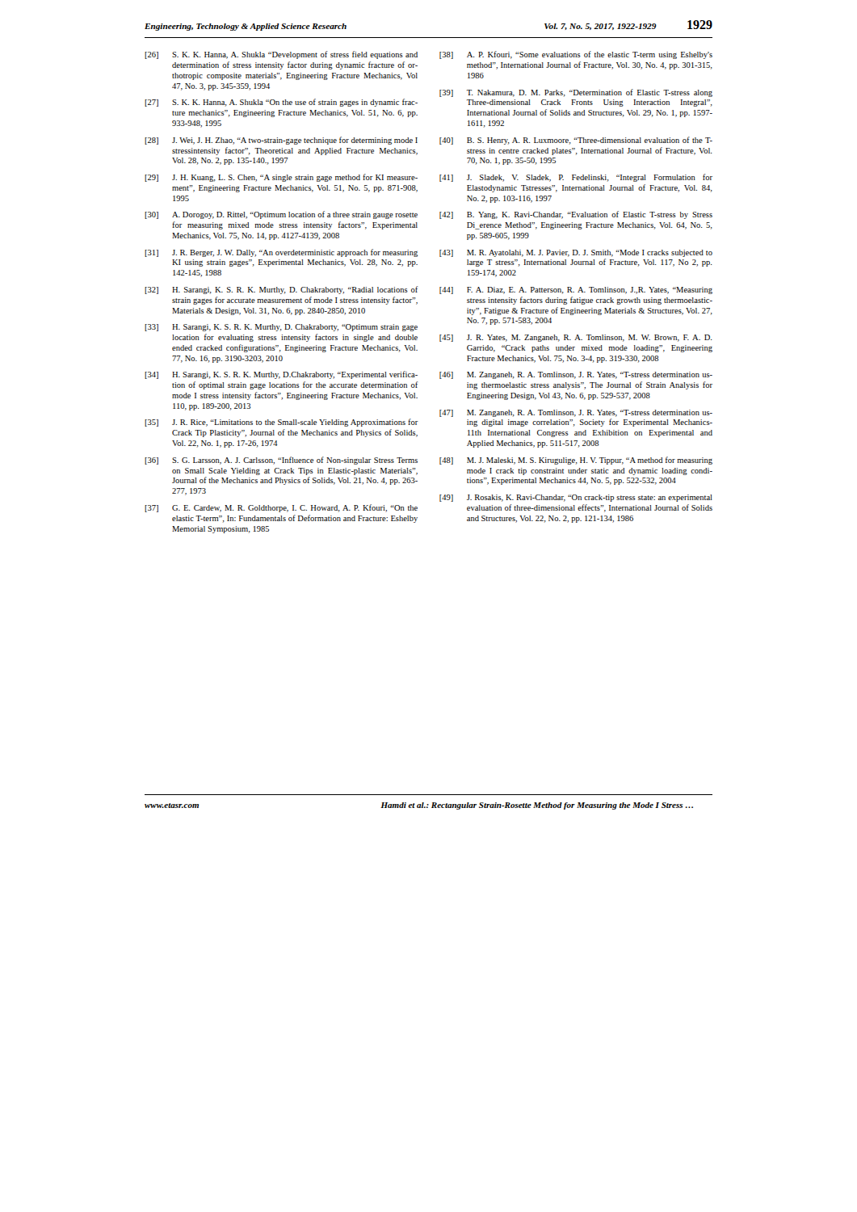Engineering, Technology & Applied Science Research
Vol. 7, No. 5, 2017, 1922-1929
1929
[26] S. K. K. Hanna, A. Shukla “Development of stress field equations and determination of stress intensity factor during dynamic fracture of orthotropic composite materials", Engineering Fracture Mechanics, Vol 47, No. 3, pp. 345-359, 1994
[27] S. K. K. Hanna, A. Shukla “On the use of strain gages in dynamic fracture mechanics”, Engineering Fracture Mechanics, Vol. 51, No. 6, pp. 933-948, 1995
[28] J. Wei, J. H. Zhao, “A two-strain-gage technique for determining mode I stressintensity factor”, Theoretical and Applied Fracture Mechanics, Vol. 28, No. 2, pp. 135-140., 1997
[29] J. H. Kuang, L. S. Chen, “A single strain gage method for KI measurement”, Engineering Fracture Mechanics, Vol. 51, No. 5, pp. 871-908, 1995
[30] A. Dorogoy, D. Rittel, “Optimum location of a three strain gauge rosette for measuring mixed mode stress intensity factors”, Experimental Mechanics, Vol. 75, No. 14, pp. 4127-4139, 2008
[31] J. R. Berger, J. W. Dally, “An overdeterministic approach for measuring KI using strain gages”, Experimental Mechanics, Vol. 28, No. 2, pp. 142-145, 1988
[32] H. Sarangi, K. S. R. K. Murthy, D. Chakraborty, “Radial locations of strain gages for accurate measurement of mode I stress intensity factor”, Materials & Design, Vol. 31, No. 6, pp. 2840-2850, 2010
[33] H. Sarangi, K. S. R. K. Murthy, D. Chakraborty, “Optimum strain gage location for evaluating stress intensity factors in single and double ended cracked configurations”, Engineering Fracture Mechanics, Vol. 77, No. 16, pp. 3190-3203, 2010
[34] H. Sarangi, K. S. R. K. Murthy, D.Chakraborty, “Experimental verification of optimal strain gage locations for the accurate determination of mode I stress intensity factors”, Engineering Fracture Mechanics, Vol. 110, pp. 189-200, 2013
[35] J. R. Rice, “Limitations to the Small-scale Yielding Approximations for Crack Tip Plasticity”, Journal of the Mechanics and Physics of Solids, Vol. 22, No. 1, pp. 17-26, 1974
[36] S. G. Larsson, A. J. Carlsson, “Influence of Non-singular Stress Terms on Small Scale Yielding at Crack Tips in Elastic-plastic Materials”, Journal of the Mechanics and Physics of Solids, Vol. 21, No. 4, pp. 263-277, 1973
[37] G. E. Cardew, M. R. Goldthorpe, I. C. Howard, A. P. Kfouri, “On the elastic T-term”, In: Fundamentals of Deformation and Fracture: Eshelby Memorial Symposium, 1985
[38] A. P. Kfouri, “Some evaluations of the elastic T-term using Eshelby's method”, International Journal of Fracture, Vol. 30, No. 4, pp. 301-315, 1986
[39] T. Nakamura, D. M. Parks, “Determination of Elastic T-stress along Three-dimensional Crack Fronts Using Interaction Integral”, International Journal of Solids and Structures, Vol. 29, No. 1, pp. 1597-1611, 1992
[40] B. S. Henry, A. R. Luxmoore, “Three-dimensional evaluation of the T-stress in centre cracked plates”, International Journal of Fracture, Vol. 70, No. 1, pp. 35-50, 1995
[41] J. Sladek, V. Sladek, P. Fedelinski, “Integral Formulation for Elastodynamic Tstresses”, International Journal of Fracture, Vol. 84, No. 2, pp. 103-116, 1997
[42] B. Yang, K. Ravi-Chandar, “Evaluation of Elastic T-stress by Stress Di_erence Method”, Engineering Fracture Mechanics, Vol. 64, No. 5, pp. 589-605, 1999
[43] M. R. Ayatolahi, M. J. Pavier, D. J. Smith, “Mode I cracks subjected to large T stress”, International Journal of Fracture, Vol. 117, No 2, pp. 159-174, 2002
[44] F. A. Diaz, E. A. Patterson, R. A. Tomlinson, J.,R. Yates, “Measuring stress intensity factors during fatigue crack growth using thermoelasticity”, Fatigue & Fracture of Engineering Materials & Structures, Vol. 27, No. 7, pp. 571-583, 2004
[45] J. R. Yates, M. Zanganeh, R. A. Tomlinson, M. W. Brown, F. A. D. Garrido, “Crack paths under mixed mode loading”, Engineering Fracture Mechanics, Vol. 75, No. 3-4, pp. 319-330, 2008
[46] M. Zanganeh, R. A. Tomlinson, J. R. Yates, “T-stress determination using thermoelastic stress analysis”, The Journal of Strain Analysis for Engineering Design, Vol 43, No. 6, pp. 529-537, 2008
[47] M. Zanganeh, R. A. Tomlinson, J. R. Yates, “T-stress determination using digital image correlation”, Society for Experimental Mechanics-11th International Congress and Exhibition on Experimental and Applied Mechanics, pp. 511-517, 2008
[48] M. J. Maleski, M. S. Kirugulige, H. V. Tippur, “A method for measuring mode I crack tip constraint under static and dynamic loading conditions”, Experimental Mechanics 44, No. 5, pp. 522-532, 2004
[49] J. Rosakis, K. Ravi-Chandar, “On crack-tip stress state: an experimental evaluation of three-dimensional effects”, International Journal of Solids and Structures, Vol. 22, No. 2, pp. 121-134, 1986
www.etasr.com
Hamdi et al.: Rectangular Strain-Rosette Method for Measuring the Mode I Stress …